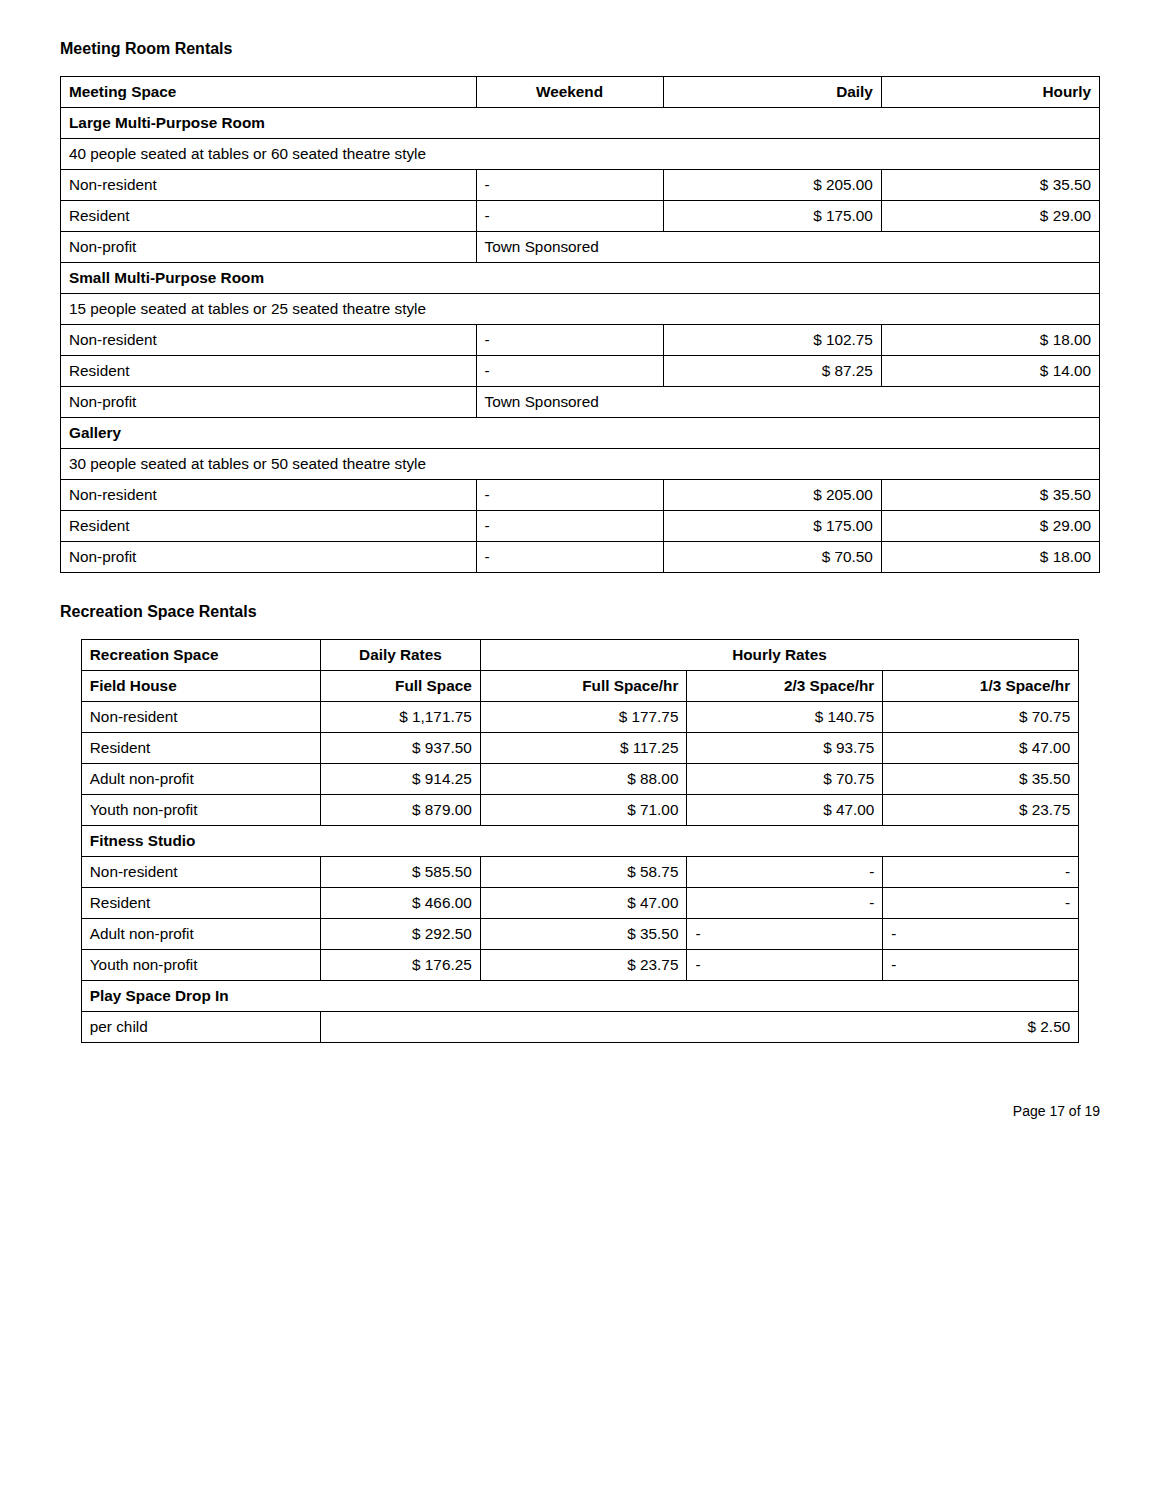Meeting Room Rentals
| Meeting Space | Weekend | Daily | Hourly |
| --- | --- | --- | --- |
| Large Multi-Purpose Room |
| 40 people seated at tables or 60 seated theatre style |
| Non-resident | - | $ 205.00 | $ 35.50 |
| Resident | - | $ 175.00 | $ 29.00 |
| Non-profit | Town Sponsored |
| Small Multi-Purpose Room |
| 15 people seated at tables or 25 seated theatre style |
| Non-resident | - | $ 102.75 | $ 18.00 |
| Resident | - | $ 87.25 | $ 14.00 |
| Non-profit | Town Sponsored |
| Gallery |
| 30 people seated at tables or 50 seated theatre style |
| Non-resident | - | $ 205.00 | $ 35.50 |
| Resident | - | $ 175.00 | $ 29.00 |
| Non-profit | - | $ 70.50 | $ 18.00 |
Recreation Space Rentals
| Recreation Space | Daily Rates | Hourly Rates |
| --- | --- | --- |
| Field House | Full Space | Full Space/hr | 2/3 Space/hr | 1/3 Space/hr |
| Non-resident | $ 1,171.75 | $ 177.75 | $ 140.75 | $ 70.75 |
| Resident | $ 937.50 | $ 117.25 | $ 93.75 | $ 47.00 |
| Adult non-profit | $ 914.25 | $ 88.00 | $ 70.75 | $ 35.50 |
| Youth non-profit | $ 879.00 | $ 71.00 | $ 47.00 | $ 23.75 |
| Fitness Studio |
| Non-resident | $ 585.50 | $ 58.75 | - | - |
| Resident | $ 466.00 | $ 47.00 | - | - |
| Adult non-profit | $ 292.50 | $ 35.50 | - | - |
| Youth non-profit | $ 176.25 | $ 23.75 | - | - |
| Play Space Drop In |
| per child | $ 2.50 |
Page 17 of 19